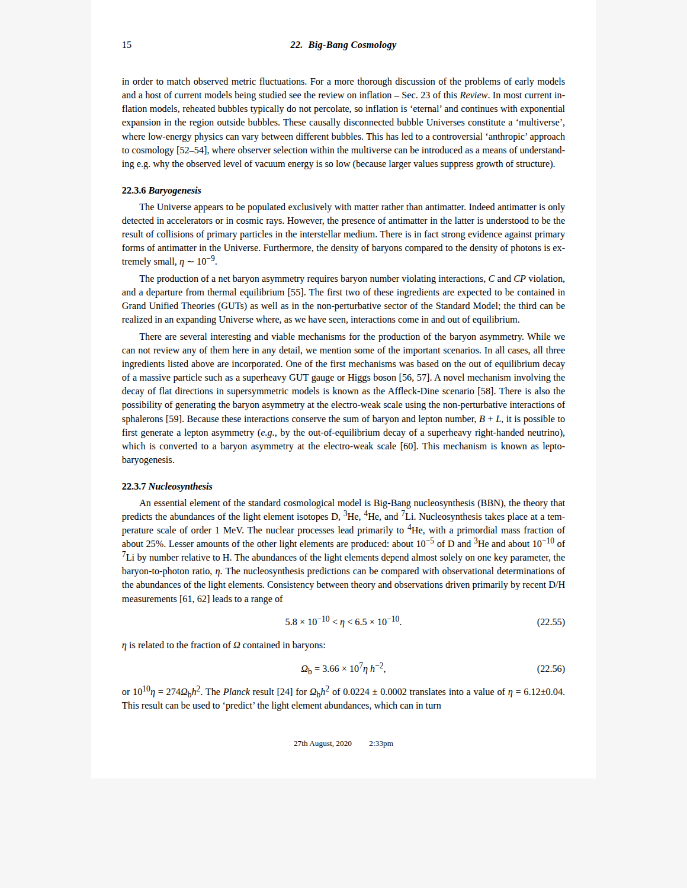15
22. Big-Bang Cosmology
in order to match observed metric fluctuations. For a more thorough discussion of the problems of early models and a host of current models being studied see the review on inflation – Sec. 23 of this Review. In most current inflation models, reheated bubbles typically do not percolate, so inflation is ‘eternal’ and continues with exponential expansion in the region outside bubbles. These causally disconnected bubble Universes constitute a ‘multiverse’, where low-energy physics can vary between different bubbles. This has led to a controversial ‘anthropic’ approach to cosmology [52–54], where observer selection within the multiverse can be introduced as a means of understanding e.g. why the observed level of vacuum energy is so low (because larger values suppress growth of structure).
22.3.6 Baryogenesis
The Universe appears to be populated exclusively with matter rather than antimatter. Indeed antimatter is only detected in accelerators or in cosmic rays. However, the presence of antimatter in the latter is understood to be the result of collisions of primary particles in the interstellar medium. There is in fact strong evidence against primary forms of antimatter in the Universe. Furthermore, the density of baryons compared to the density of photons is extremely small, η ∼ 10−9.
The production of a net baryon asymmetry requires baryon number violating interactions, C and CP violation, and a departure from thermal equilibrium [55]. The first two of these ingredients are expected to be contained in Grand Unified Theories (GUTs) as well as in the non-perturbative sector of the Standard Model; the third can be realized in an expanding Universe where, as we have seen, interactions come in and out of equilibrium.
There are several interesting and viable mechanisms for the production of the baryon asymmetry. While we can not review any of them here in any detail, we mention some of the important scenarios. In all cases, all three ingredients listed above are incorporated. One of the first mechanisms was based on the out of equilibrium decay of a massive particle such as a superheavy GUT gauge or Higgs boson [56, 57]. A novel mechanism involving the decay of flat directions in supersymmetric models is known as the Affleck-Dine scenario [58]. There is also the possibility of generating the baryon asymmetry at the electro-weak scale using the non-perturbative interactions of sphalerons [59]. Because these interactions conserve the sum of baryon and lepton number, B + L, it is possible to first generate a lepton asymmetry (e.g., by the out-of-equilibrium decay of a superheavy right-handed neutrino), which is converted to a baryon asymmetry at the electro-weak scale [60]. This mechanism is known as lepto-baryogenesis.
22.3.7 Nucleosynthesis
An essential element of the standard cosmological model is Big-Bang nucleosynthesis (BBN), the theory that predicts the abundances of the light element isotopes D, 3He, 4He, and 7Li. Nucleosynthesis takes place at a temperature scale of order 1 MeV. The nuclear processes lead primarily to 4He, with a primordial mass fraction of about 25%. Lesser amounts of the other light elements are produced: about 10−5 of D and 3He and about 10−10 of 7Li by number relative to H. The abundances of the light elements depend almost solely on one key parameter, the baryon-to-photon ratio, η. The nucleosynthesis predictions can be compared with observational determinations of the abundances of the light elements. Consistency between theory and observations driven primarily by recent D/H measurements [61, 62] leads to a range of
5.8 × 10−10 < η < 6.5 × 10−10. (22.55)
η is related to the fraction of Ω contained in baryons:
Ωb = 3.66 × 107η h−2, (22.56)
or 1010η = 274Ωbh2. The Planck result [24] for Ωbh2 of 0.0224 ± 0.0002 translates into a value of η = 6.12±0.04. This result can be used to ‘predict’ the light element abundances, which can in turn
27th August, 20202:33pm